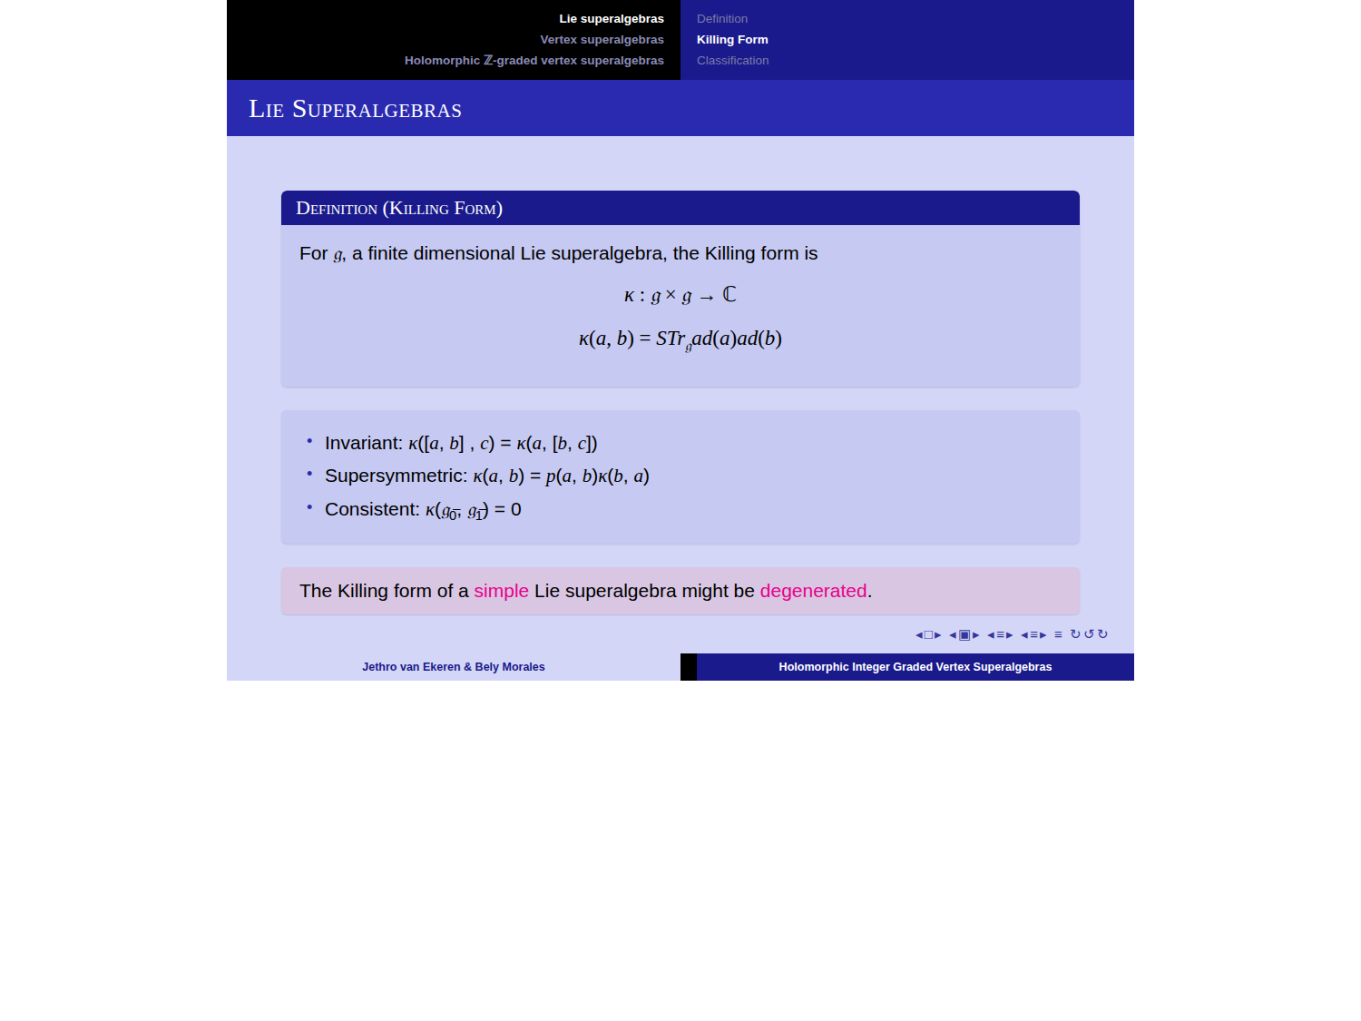Lie superalgebras
Vertex superalgebras
Holomorphic ℤ-graded vertex superalgebras
Definition
Killing Form
Classification
Lie Superalgebras
Definition (Killing Form)
For 𝔤, a finite dimensional Lie superalgebra, the Killing form is
κ : 𝔤 × 𝔤 → ℂ
κ(a, b) = STr𝔤ad(a)ad(b)
Invariant: κ([a, b] , c) = κ(a, [b, c])
Supersymmetric: κ(a, b) = p(a, b)κ(b, a)
Consistent: κ(𝔤0̅, 𝔤1̅) = 0
The Killing form of a simple Lie superalgebra might be degenerated.
◂□▸ ◂▣▸ ◂≡▸ ◂≡▸ ≡ ↻↺↻
Jethro van Ekeren & Bely Morales
Holomorphic Integer Graded Vertex Superalgebras